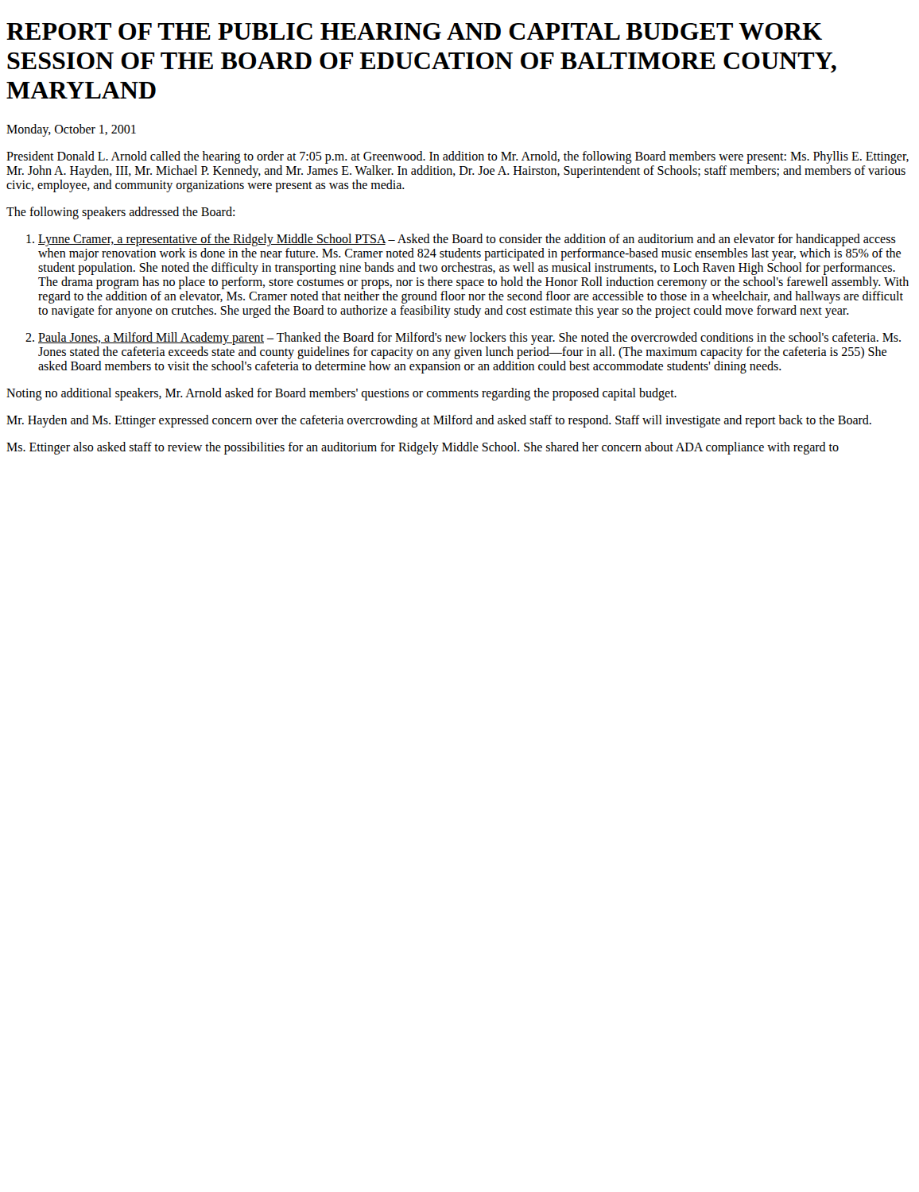REPORT OF THE PUBLIC HEARING AND CAPITAL BUDGET WORK SESSION OF THE BOARD OF EDUCATION OF BALTIMORE COUNTY, MARYLAND
Monday, October 1, 2001
President Donald L. Arnold called the hearing to order at 7:05 p.m. at Greenwood. In addition to Mr. Arnold, the following Board members were present: Ms. Phyllis E. Ettinger, Mr. John A. Hayden, III, Mr. Michael P. Kennedy, and Mr. James E. Walker. In addition, Dr. Joe A. Hairston, Superintendent of Schools; staff members; and members of various civic, employee, and community organizations were present as was the media.
The following speakers addressed the Board:
Lynne Cramer, a representative of the Ridgely Middle School PTSA – Asked the Board to consider the addition of an auditorium and an elevator for handicapped access when major renovation work is done in the near future. Ms. Cramer noted 824 students participated in performance-based music ensembles last year, which is 85% of the student population. She noted the difficulty in transporting nine bands and two orchestras, as well as musical instruments, to Loch Raven High School for performances. The drama program has no place to perform, store costumes or props, nor is there space to hold the Honor Roll induction ceremony or the school's farewell assembly. With regard to the addition of an elevator, Ms. Cramer noted that neither the ground floor nor the second floor are accessible to those in a wheelchair, and hallways are difficult to navigate for anyone on crutches. She urged the Board to authorize a feasibility study and cost estimate this year so the project could move forward next year.
Paula Jones, a Milford Mill Academy parent – Thanked the Board for Milford's new lockers this year. She noted the overcrowded conditions in the school's cafeteria. Ms. Jones stated the cafeteria exceeds state and county guidelines for capacity on any given lunch period—four in all. (The maximum capacity for the cafeteria is 255) She asked Board members to visit the school's cafeteria to determine how an expansion or an addition could best accommodate students' dining needs.
Noting no additional speakers, Mr. Arnold asked for Board members' questions or comments regarding the proposed capital budget.
Mr. Hayden and Ms. Ettinger expressed concern over the cafeteria overcrowding at Milford and asked staff to respond. Staff will investigate and report back to the Board.
Ms. Ettinger also asked staff to review the possibilities for an auditorium for Ridgely Middle School. She shared her concern about ADA compliance with regard to